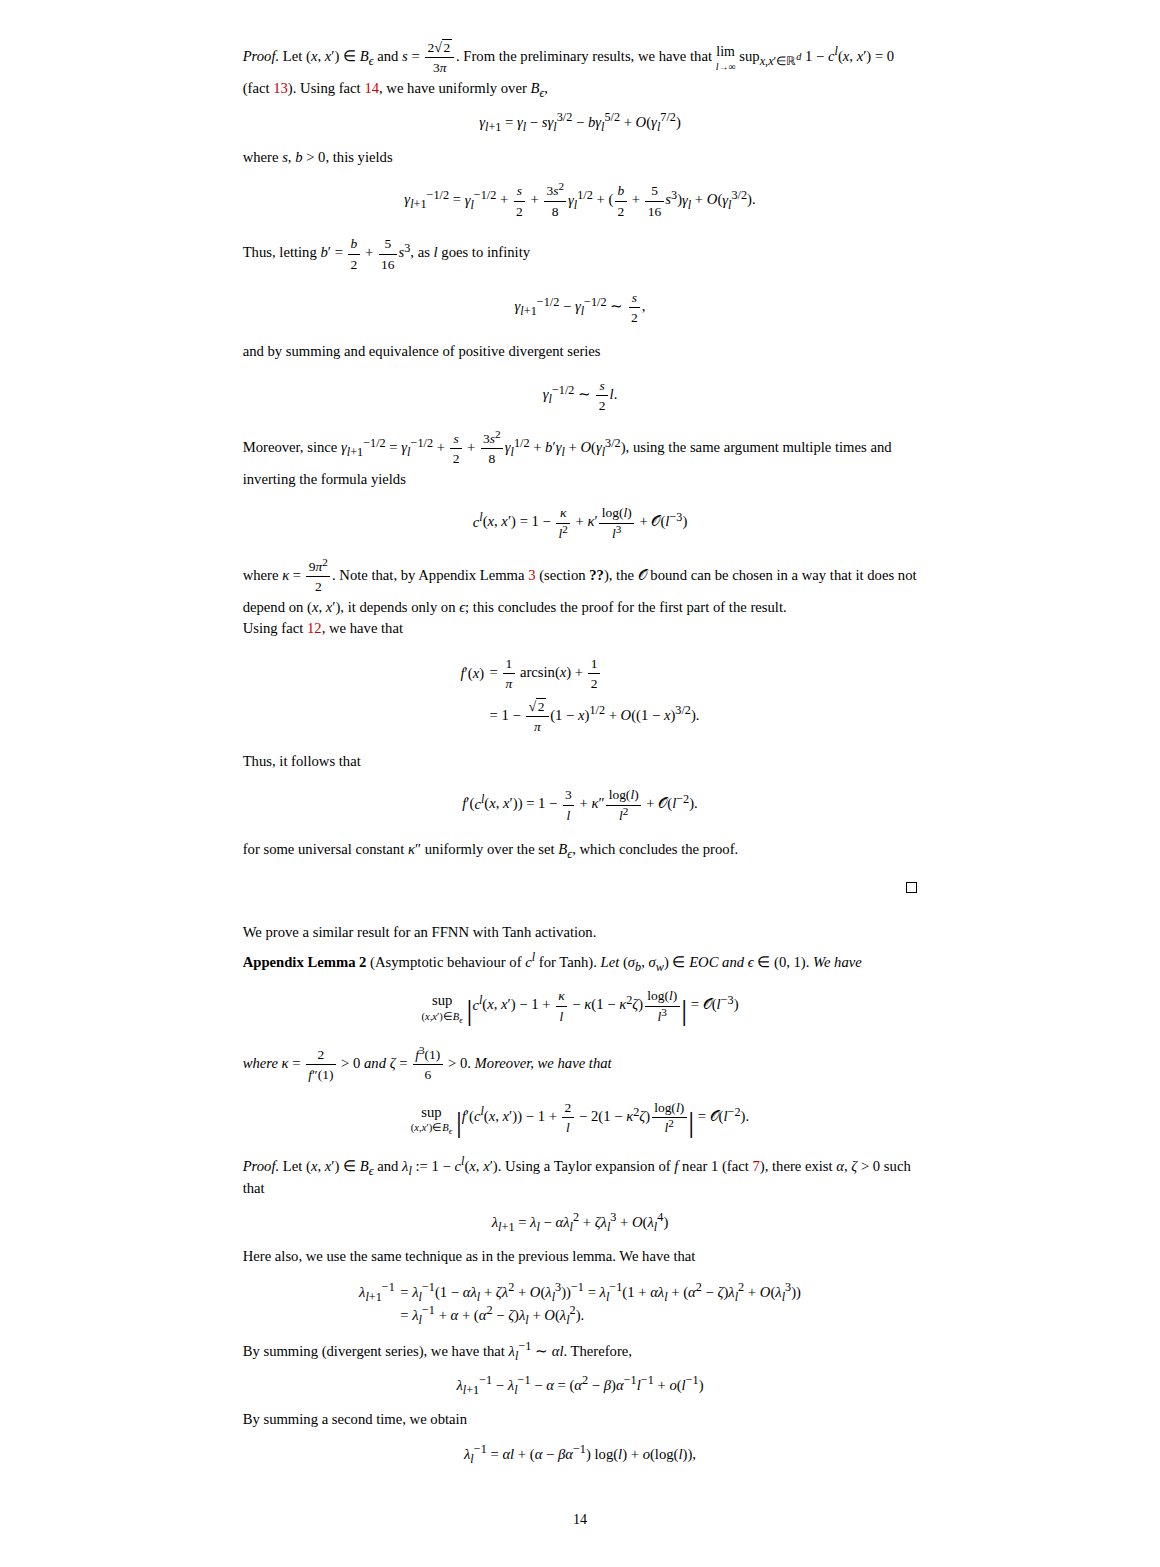Proof. Let (x, x′) ∈ Bϵ and s = 2√23π. From the preliminary results, we have that lim l→∞ supx,x′∈ℝd 1 − cl(x, x′) = 0 (fact 13). Using fact 14, we have uniformly over Bϵ,
γl+1 = γl − sγl3/2 − bγl5/2 + O(γl7/2)
where s, b > 0, this yields
γl+1−1/2 = γl−1/2 + s 2 + 3s28 γl1/2 + (b 2 + 516 s3)γl + O(γl3/2).
Thus, letting b′ = b 2 + 516 s3, as l goes to infinity
γl+1−1/2 − γl−1/2 ∼ s 2,
and by summing and equivalence of positive divergent series
γl−1/2 ∼ s 2 l.
Moreover, since γl+1−1/2 = γl−1/2 + s 2 + 3s28 γl1/2 + b′γl + O(γl3/2), using the same argument multiple times and inverting the formula yields
cl(x, x′) = 1 − κl2 + κ′log(l) l3 + 𝒪(l−3)
where κ = 9π22. Note that, by Appendix Lemma 3 (section ??), the 𝒪 bound can be chosen in a way that it does not depend on (x, x′), it depends only on ϵ; this concludes the proof for the first part of the result.
Using fact 12, we have that
| f ′( x ) | = 1 π arcsin( x ) + 1 2 |
| | = 1 − √ 2 π (1 − x ) 1/2 + O ((1 − x ) 3/2 ). |
Thus, it follows that
f′(cl(x, x′)) = 1 − 3 l + κ″log(l) l2 + 𝒪(l−2).
for some universal constant κ″ uniformly over the set Bϵ, which concludes the proof.
We prove a similar result for an FFNN with Tanh activation.
Appendix Lemma 2 (Asymptotic behaviour of cl for Tanh). Let (σb, σw) ∈ EOC and ϵ ∈ (0, 1). We have
sup(x,x′)∈Bϵ |cl(x, x′) − 1 + κl − κ(1 − κ2ζ)log(l) l3| = 𝒪(l−3)
where κ = 2 f″(1) > 0 and ζ = f3(1) 6 > 0. Moreover, we have that
sup(x,x′)∈Bϵ |f′(cl(x, x′)) − 1 + 2 l − 2(1 − κ2ζ)log(l) l2| = 𝒪(l−2).
Proof. Let (x, x′) ∈ Bϵ and λl := 1 − cl(x, x′). Using a Taylor expansion of f near 1 (fact 7), there exist α, ζ > 0 such that
λl+1 = λl − αλl2 + ζλl3 + O(λl4)
Here also, we use the same technique as in the previous lemma. We have that
| λ l +1 −1 | = λ l −1 (1 − αλ l + ζλ 2 + O ( λ l 3 )) −1 = λ l −1 (1 + αλ l + ( α 2 − ζ ) λ l 2 + O ( λ l 3 )) |
| | = λ l −1 + α + ( α 2 − ζ ) λ l + O ( λ l 2 ). |
By summing (divergent series), we have that λl−1 ∼ αl. Therefore,
λl+1−1 − λl−1 − α = (α2 − β)α−1l−1 + o(l−1)
By summing a second time, we obtain
λl−1 = αl + (α − βα−1) log(l) + o(log(l)),
14